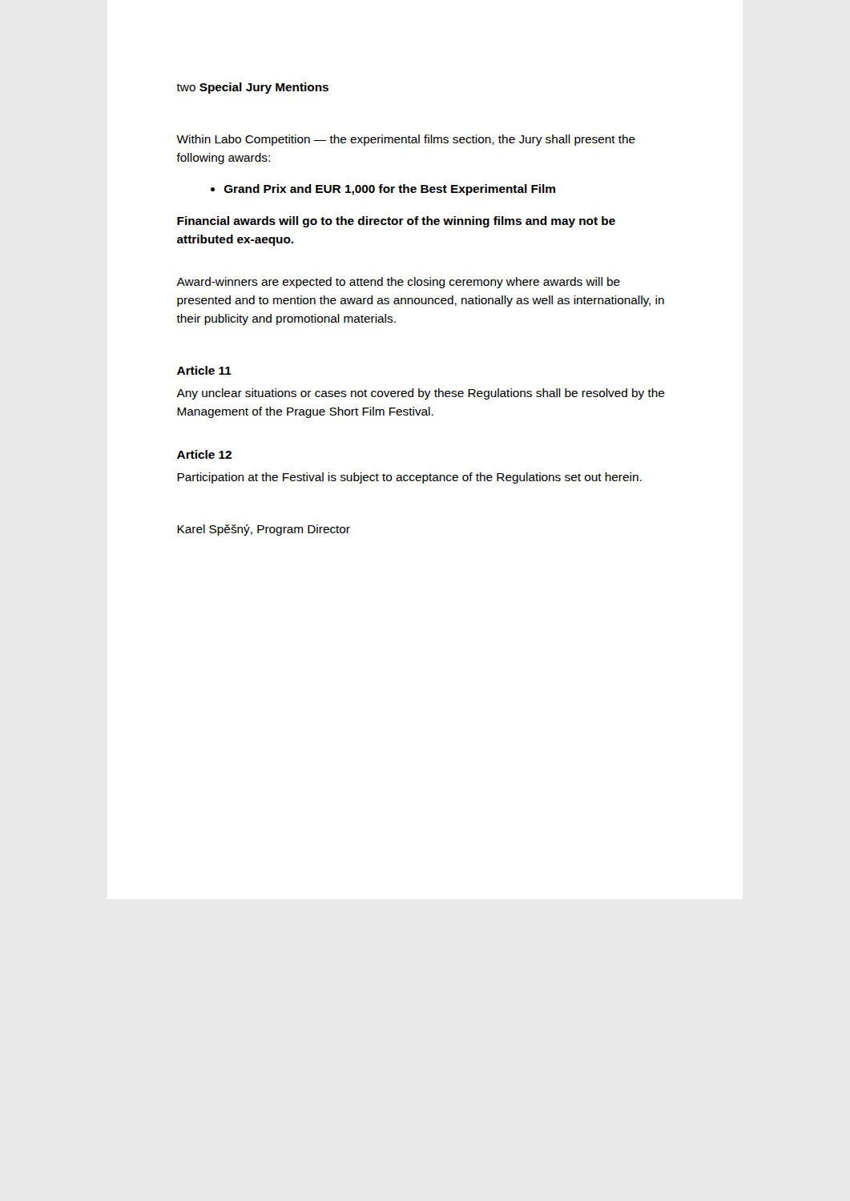two Special Jury Mentions
Within Labo Competition — the experimental films section, the Jury shall present the following awards:
Grand Prix and EUR 1,000 for the Best Experimental Film
Financial awards will go to the director of the winning films and may not be attributed ex-aequo.
Award-winners are expected to attend the closing ceremony where awards will be presented and to mention the award as announced, nationally as well as internationally, in their publicity and promotional materials.
Article 11
Any unclear situations or cases not covered by these Regulations shall be resolved by the Management of the Prague Short Film Festival.
Article 12
Participation at the Festival is subject to acceptance of the Regulations set out herein.
Karel Spěšný, Program Director